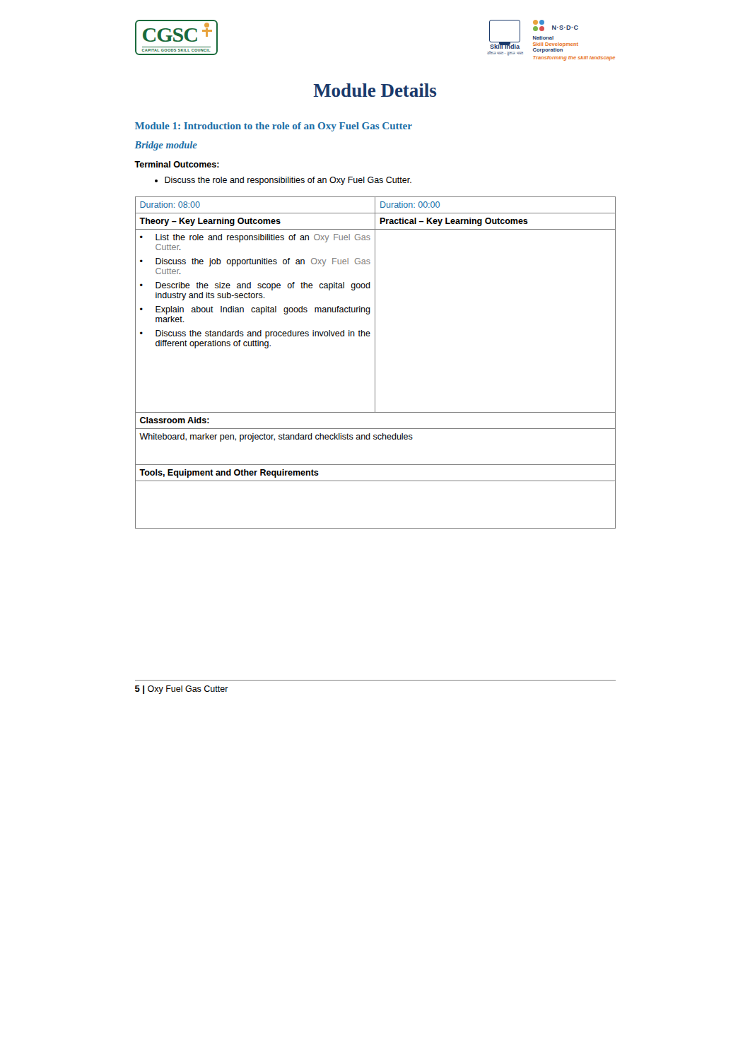CGSC
CAPITAL GOODS SKILL COUNCIL
Skill India
कौशल भारत - कुशल भारत
N·S·D·C
National
Skill Development
Corporation
Transforming the skill landscape
Module Details
Module 1: Introduction to the role of an Oxy Fuel Gas Cutter
Bridge module
Terminal Outcomes:
Discuss the role and responsibilities of an Oxy Fuel Gas Cutter.
| Duration : 08:00 | Duration : 00:00 |
| Theory – Key Learning Outcomes | Practical – Key Learning Outcomes |
| • List the role and responsibilities of an Oxy Fuel Gas Cutter . • Discuss the job opportunities of an Oxy Fuel Gas Cutter . • Describe the size and scope of the capital good industry and its sub-sectors. • Explain about Indian capital goods manufacturing market. • Discuss the standards and procedures involved in the different operations of cutting. | |
| Classroom Aids: |
| Whiteboard, marker pen, projector, standard checklists and schedules |
| Tools, Equipment and Other Requirements |
5 | Oxy Fuel Gas Cutter